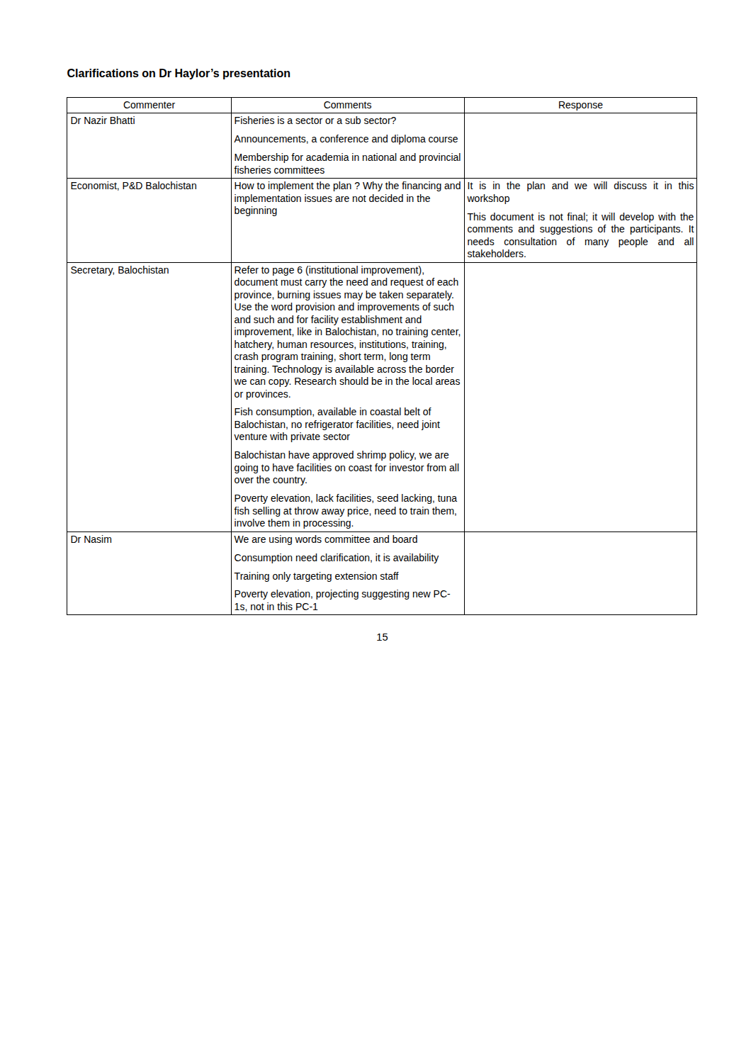Clarifications on Dr Haylor’s presentation
| Commenter | Comments | Response |
| --- | --- | --- |
| Dr Nazir Bhatti | Fisheries is a sector or a sub sector? Announcements, a conference and diploma course Membership for academia in national and provincial fisheries committees | |
| Economist, P&D Balochistan | How to implement the plan ? Why the financing and implementation issues are not decided in the beginning | It is in the plan and we will discuss it in this workshop This document is not final; it will develop with the comments and suggestions of the participants. It needs consultation of many people and all stakeholders. |
| Secretary, Balochistan | Refer to page 6 (institutional improvement), document must carry the need and request of each province, burning issues may be taken separately. Use the word provision and improvements of such and such and for facility establishment and improvement, like in Balochistan, no training center, hatchery, human resources, institutions, training, crash program training, short term, long term training. Technology is available across the border we can copy. Research should be in the local areas or provinces. Fish consumption, available in coastal belt of Balochistan, no refrigerator facilities, need joint venture with private sector Balochistan have approved shrimp policy, we are going to have facilities on coast for investor from all over the country. Poverty elevation, lack facilities, seed lacking, tuna fish selling at throw away price, need to train them, involve them in processing. | |
| Dr Nasim | We are using words committee and board Consumption need clarification, it is availability Training only targeting extension staff Poverty elevation, projecting suggesting new PC-1s, not in this PC-1 | |
15